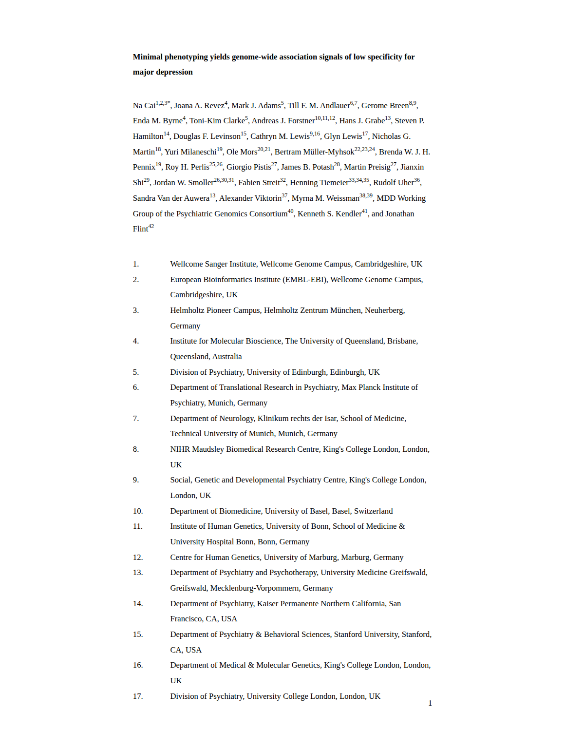Minimal phenotyping yields genome-wide association signals of low specificity for major depression
Na Cai1,2,3*, Joana A. Revez4, Mark J. Adams5, Till F. M. Andlauer6,7, Gerome Breen8,9, Enda M. Byrne4, Toni-Kim Clarke5, Andreas J. Forstner10,11,12, Hans J. Grabe13, Steven P. Hamilton14, Douglas F. Levinson15, Cathryn M. Lewis9,16, Glyn Lewis17, Nicholas G. Martin18, Yuri Milaneschi19, Ole Mors20,21, Bertram Müller-Myhsok22,23,24, Brenda W. J. H. Pennix19, Roy H. Perlis25,26, Giorgio Pistis27, James B. Potash28, Martin Preisig27, Jianxin Shi29, Jordan W. Smoller26,30,31, Fabien Streit32, Henning Tiemeier33,34,35, Rudolf Uher36, Sandra Van der Auwera13, Alexander Viktorin37, Myrna M. Weissman38,39, MDD Working Group of the Psychiatric Genomics Consortium40, Kenneth S. Kendler41, and Jonathan Flint42
Wellcome Sanger Institute, Wellcome Genome Campus, Cambridgeshire, UK
European Bioinformatics Institute (EMBL-EBI), Wellcome Genome Campus, Cambridgeshire, UK
Helmholtz Pioneer Campus, Helmholtz Zentrum München, Neuherberg, Germany
Institute for Molecular Bioscience, The University of Queensland, Brisbane, Queensland, Australia
Division of Psychiatry, University of Edinburgh, Edinburgh, UK
Department of Translational Research in Psychiatry, Max Planck Institute of Psychiatry, Munich, Germany
Department of Neurology, Klinikum rechts der Isar, School of Medicine, Technical University of Munich, Munich, Germany
NIHR Maudsley Biomedical Research Centre, King's College London, London, UK
Social, Genetic and Developmental Psychiatry Centre, King's College London, London, UK
Department of Biomedicine, University of Basel, Basel, Switzerland
Institute of Human Genetics, University of Bonn, School of Medicine & University Hospital Bonn, Bonn, Germany
Centre for Human Genetics, University of Marburg, Marburg, Germany
Department of Psychiatry and Psychotherapy, University Medicine Greifswald, Greifswald, Mecklenburg-Vorpommern, Germany
Department of Psychiatry, Kaiser Permanente Northern California, San Francisco, CA, USA
Department of Psychiatry & Behavioral Sciences, Stanford University, Stanford, CA, USA
Department of Medical & Molecular Genetics, King's College London, London, UK
Division of Psychiatry, University College London, London, UK
1